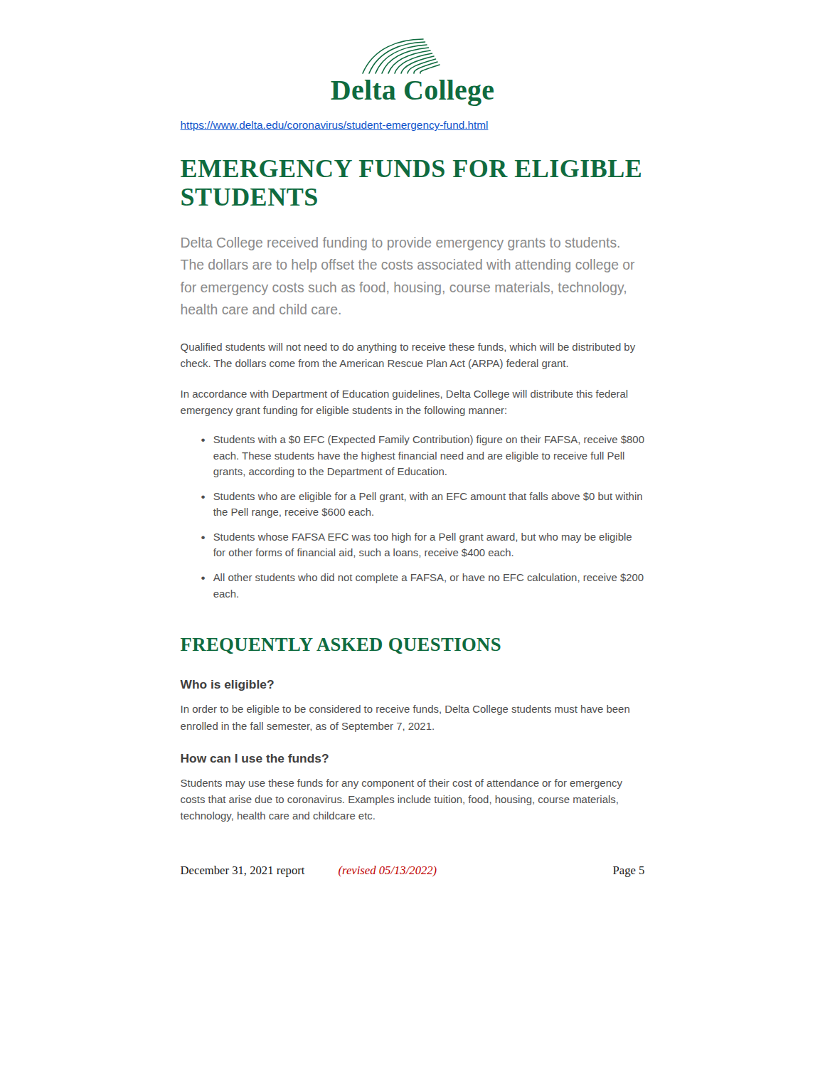Delta College
https://www.delta.edu/coronavirus/student-emergency-fund.html
Emergency Funds for Eligible Students
Delta College received funding to provide emergency grants to students. The dollars are to help offset the costs associated with attending college or for emergency costs such as food, housing, course materials, technology, health care and child care.
Qualified students will not need to do anything to receive these funds, which will be distributed by check. The dollars come from the American Rescue Plan Act (ARPA) federal grant.
In accordance with Department of Education guidelines, Delta College will distribute this federal emergency grant funding for eligible students in the following manner:
Students with a $0 EFC (Expected Family Contribution) figure on their FAFSA, receive $800 each. These students have the highest financial need and are eligible to receive full Pell grants, according to the Department of Education.
Students who are eligible for a Pell grant, with an EFC amount that falls above $0 but within the Pell range, receive $600 each.
Students whose FAFSA EFC was too high for a Pell grant award, but who may be eligible for other forms of financial aid, such a loans, receive $400 each.
All other students who did not complete a FAFSA, or have no EFC calculation, receive $200 each.
Frequently Asked Questions
Who is eligible?
In order to be eligible to be considered to receive funds, Delta College students must have been enrolled in the fall semester, as of September 7, 2021.
How can I use the funds?
Students may use these funds for any component of their cost of attendance or for emergency costs that arise due to coronavirus. Examples include tuition, food, housing, course materials, technology, health care and childcare etc.
December 31, 2021 report
(revised 05/13/2022)
Page 5